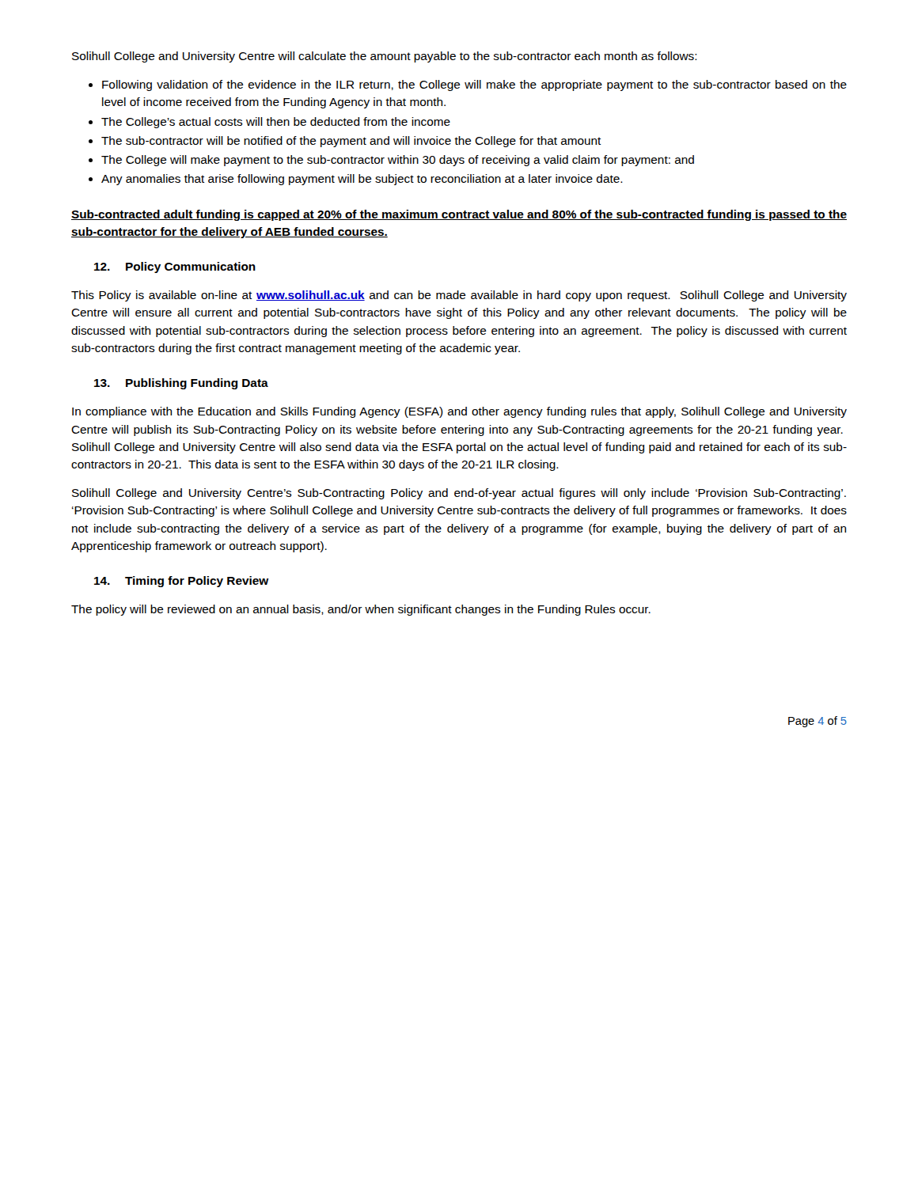Solihull College and University Centre will calculate the amount payable to the sub-contractor each month as follows:
Following validation of the evidence in the ILR return, the College will make the appropriate payment to the sub-contractor based on the level of income received from the Funding Agency in that month.
The College’s actual costs will then be deducted from the income
The sub-contractor will be notified of the payment and will invoice the College for that amount
The College will make payment to the sub-contractor within 30 days of receiving a valid claim for payment: and
Any anomalies that arise following payment will be subject to reconciliation at a later invoice date.
Sub-contracted adult funding is capped at 20% of the maximum contract value and 80% of the sub-contracted funding is passed to the sub-contractor for the delivery of AEB funded courses.
12. Policy Communication
This Policy is available on-line at www.solihull.ac.uk and can be made available in hard copy upon request. Solihull College and University Centre will ensure all current and potential Sub-contractors have sight of this Policy and any other relevant documents. The policy will be discussed with potential sub-contractors during the selection process before entering into an agreement. The policy is discussed with current sub-contractors during the first contract management meeting of the academic year.
13. Publishing Funding Data
In compliance with the Education and Skills Funding Agency (ESFA) and other agency funding rules that apply, Solihull College and University Centre will publish its Sub-Contracting Policy on its website before entering into any Sub-Contracting agreements for the 20-21 funding year. Solihull College and University Centre will also send data via the ESFA portal on the actual level of funding paid and retained for each of its sub-contractors in 20-21. This data is sent to the ESFA within 30 days of the 20-21 ILR closing.
Solihull College and University Centre’s Sub-Contracting Policy and end-of-year actual figures will only include ‘Provision Sub-Contracting’. ‘Provision Sub-Contracting’ is where Solihull College and University Centre sub-contracts the delivery of full programmes or frameworks. It does not include sub-contracting the delivery of a service as part of the delivery of a programme (for example, buying the delivery of part of an Apprenticeship framework or outreach support).
14. Timing for Policy Review
The policy will be reviewed on an annual basis, and/or when significant changes in the Funding Rules occur.
Page 4 of 5